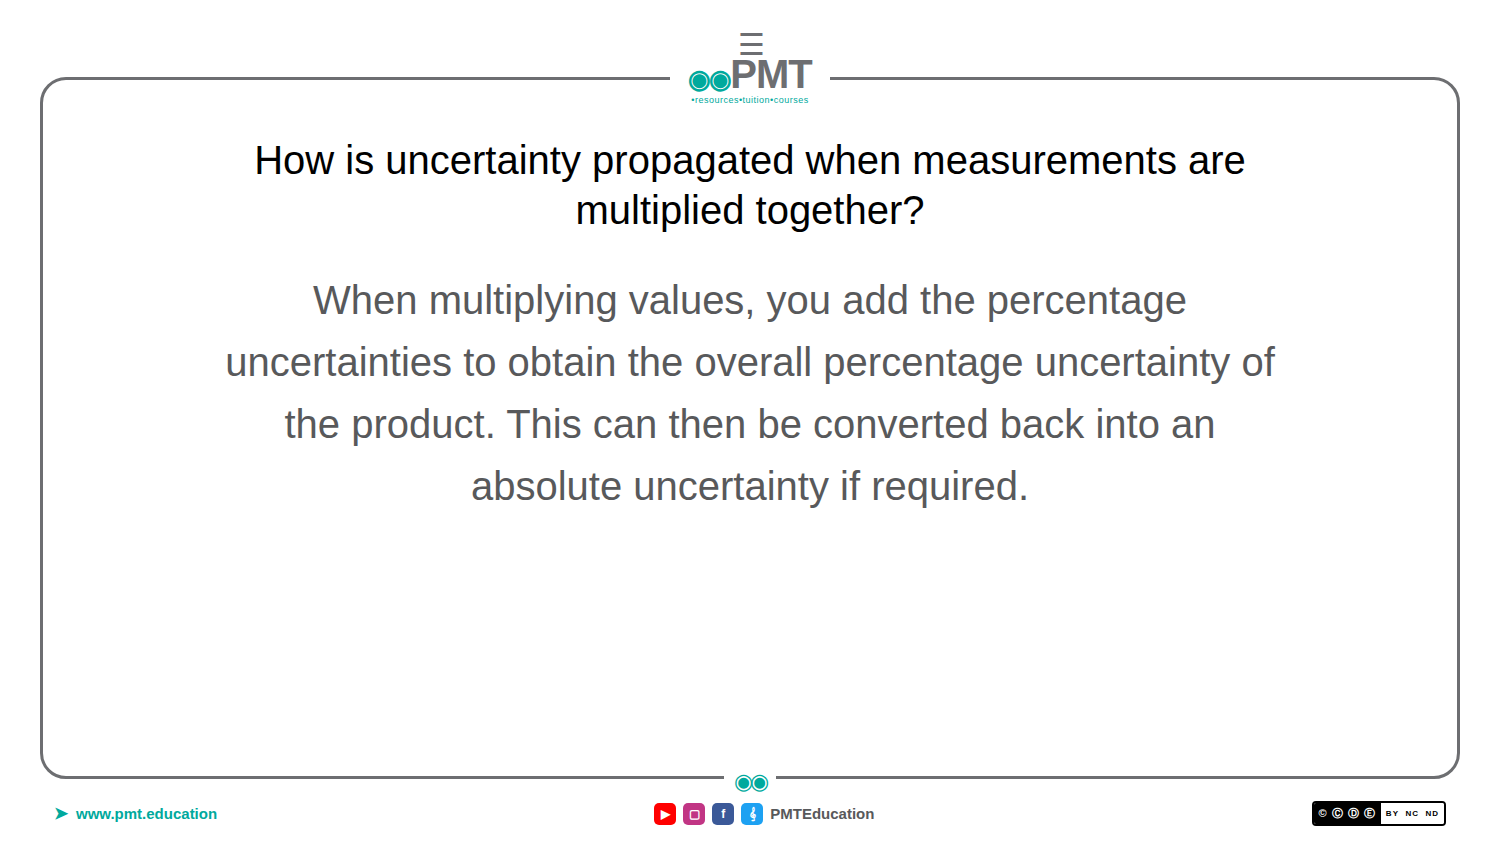☰ ◉◉PMT •resources•tuition•courses
How is uncertainty propagated when measurements are multiplied together?
When multiplying values, you add the percentage uncertainties to obtain the overall percentage uncertainty of the product. This can then be converted back into an absolute uncertainty if required.
◉◉
➤ www.pmt.education
▶ ▢ f 𝄞 PMTEducation
© Ⓒ Ⓓ Ⓔ BY NC ND